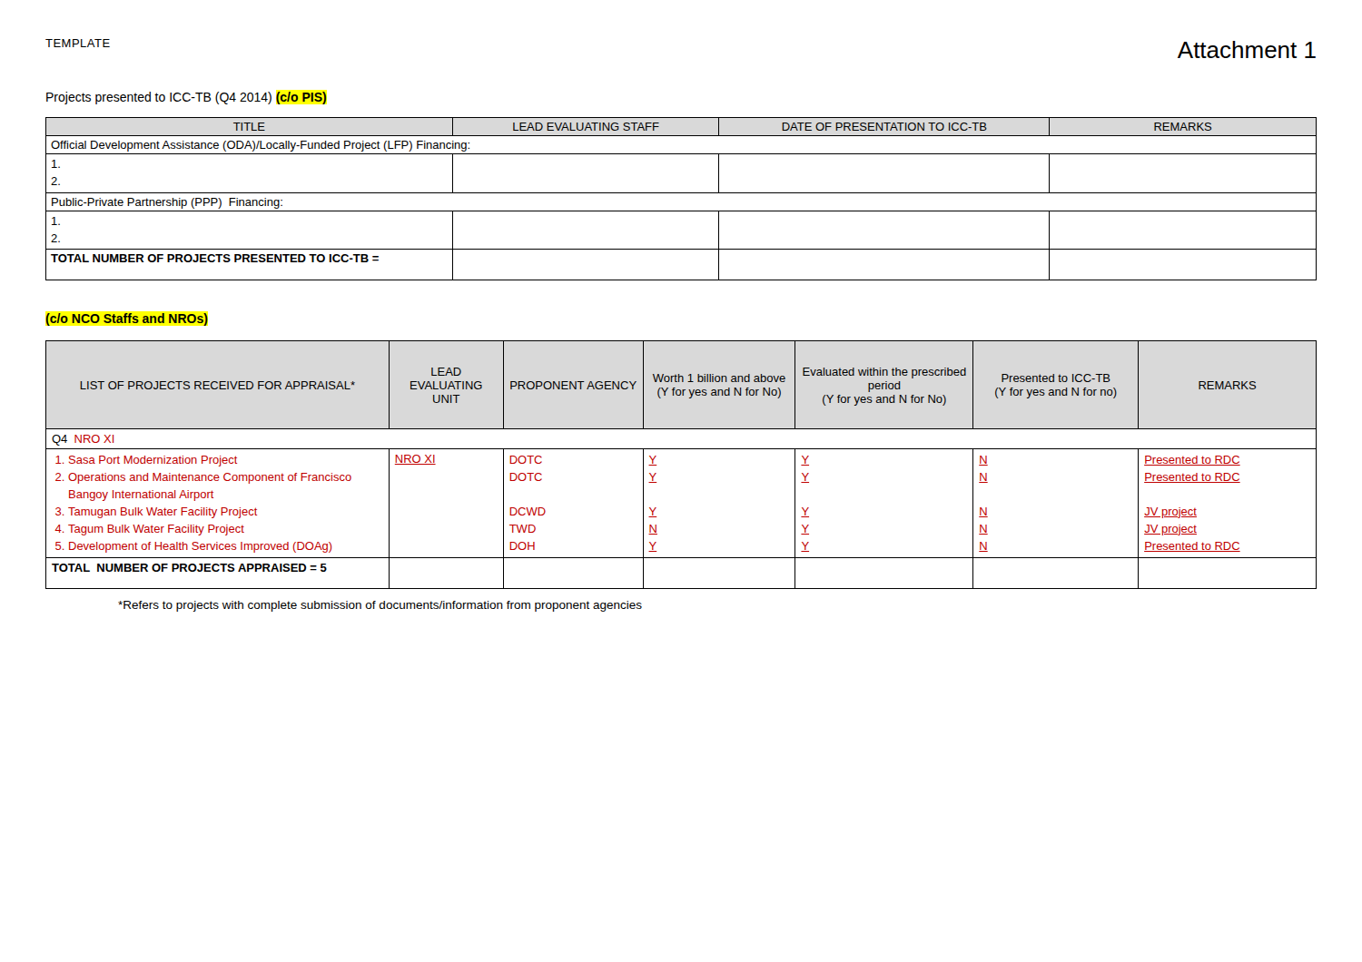TEMPLATE
Attachment 1
Projects presented to ICC-TB (Q4 2014) (c/o PIS)
| TITLE | LEAD EVALUATING STAFF | DATE OF PRESENTATION TO ICC-TB | REMARKS |
| --- | --- | --- | --- |
| Official Development Assistance (ODA)/Locally-Funded Project (LFP) Financing: |
| 1. 2. | | | |
| Public-Private Partnership (PPP) Financing: |
| 1. 2. | | | |
| TOTAL NUMBER OF PROJECTS PRESENTED TO ICC-TB = | | | |
(c/o NCO Staffs and NROs)
| LIST OF PROJECTS RECEIVED FOR APPRAISAL* | LEAD EVALUATING UNIT | PROPONENT AGENCY | Worth 1 billion and above (Y for yes and N for No) | Evaluated within the prescribed period (Y for yes and N for No) | Presented to ICC-TB (Y for yes and N for no) | REMARKS |
| --- | --- | --- | --- | --- | --- | --- |
| Q4 NRO XI |
| Sasa Port Modernization Project Operations and Maintenance Component of Francisco Bangoy International Airport Tamugan Bulk Water Facility Project Tagum Bulk Water Facility Project Development of Health Services Improved (DOAg) | NRO XI | DOTC DOTC DCWD TWD DOH | Y Y Y N Y | Y Y Y Y Y | N N N N N | Presented to RDC Presented to RDC JV project JV project Presented to RDC |
| TOTAL NUMBER OF PROJECTS APPRAISED = 5 | | | | | | |
*Refers to projects with complete submission of documents/information from proponent agencies